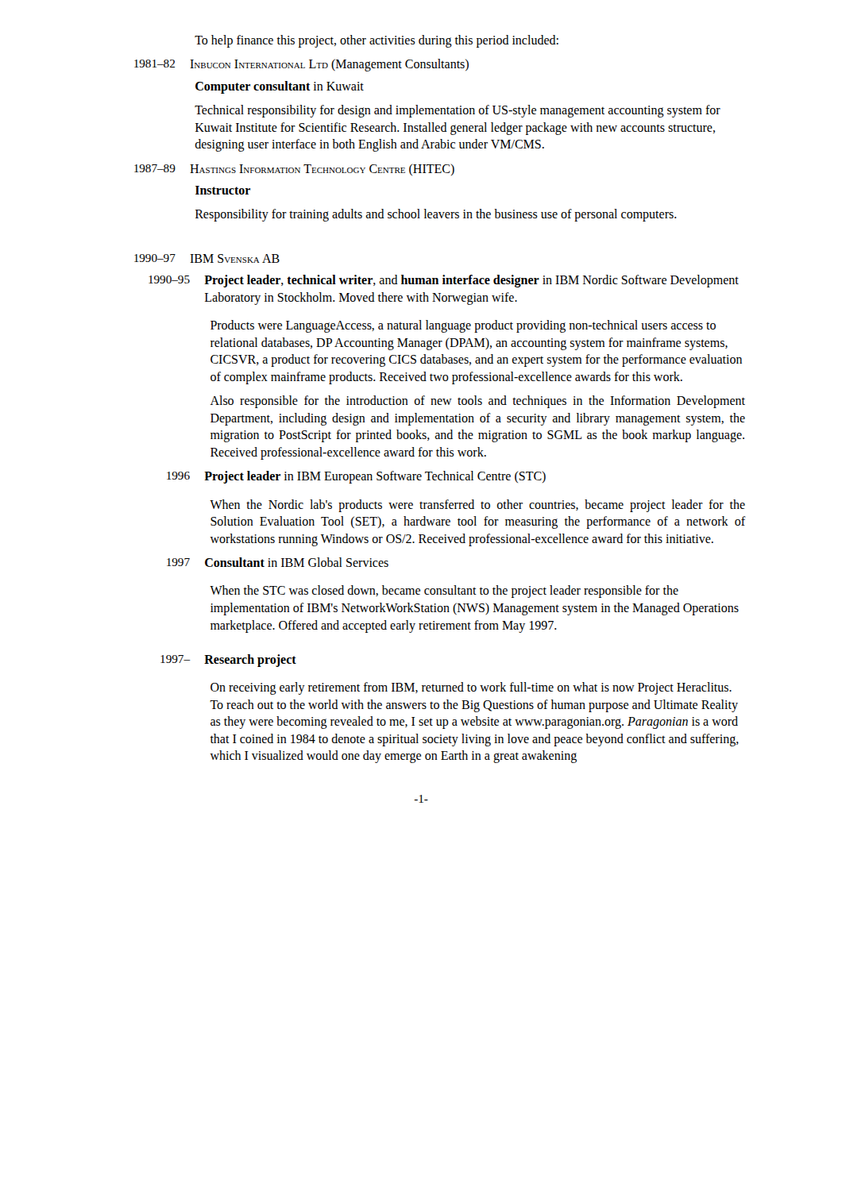To help finance this project, other activities during this period included:
1981–82
Inbucon International Ltd (Management Consultants)
Computer consultant in Kuwait
Technical responsibility for design and implementation of US-style management accounting system for Kuwait Institute for Scientific Research. Installed general ledger package with new accounts structure, designing user interface in both English and Arabic under VM/CMS.
1987–89
Hastings Information Technology Centre (HITEC)
Instructor
Responsibility for training adults and school leavers in the business use of personal computers.
1990–97
IBM Svenska AB
1990–95
Project leader, technical writer, and human interface designer in IBM Nordic Software Development Laboratory in Stockholm. Moved there with Norwegian wife.
Products were LanguageAccess, a natural language product providing non-technical users access to relational databases, DP Accounting Manager (DPAM), an accounting system for mainframe systems, CICSVR, a product for recovering CICS databases, and an expert system for the performance evaluation of complex mainframe products. Received two professional-excellence awards for this work.
Also responsible for the introduction of new tools and techniques in the Information Development Department, including design and implementation of a security and library management system, the migration to PostScript for printed books, and the migration to SGML as the book markup language. Received professional-excellence award for this work.
1996
Project leader in IBM European Software Technical Centre (STC)
When the Nordic lab's products were transferred to other countries, became project leader for the Solution Evaluation Tool (SET), a hardware tool for measuring the performance of a network of workstations running Windows or OS/2. Received professional-excellence award for this initiative.
1997
Consultant in IBM Global Services
When the STC was closed down, became consultant to the project leader responsible for the implementation of IBM's NetworkWorkStation (NWS) Management system in the Managed Operations marketplace. Offered and accepted early retirement from May 1997.
1997–
Research project
On receiving early retirement from IBM, returned to work full-time on what is now Project Heraclitus. To reach out to the world with the answers to the Big Questions of human purpose and Ultimate Reality as they were becoming revealed to me, I set up a website at www.paragonian.org. Paragonian is a word that I coined in 1984 to denote a spiritual society living in love and peace beyond conflict and suffering, which I visualized would one day emerge on Earth in a great awakening
-1-